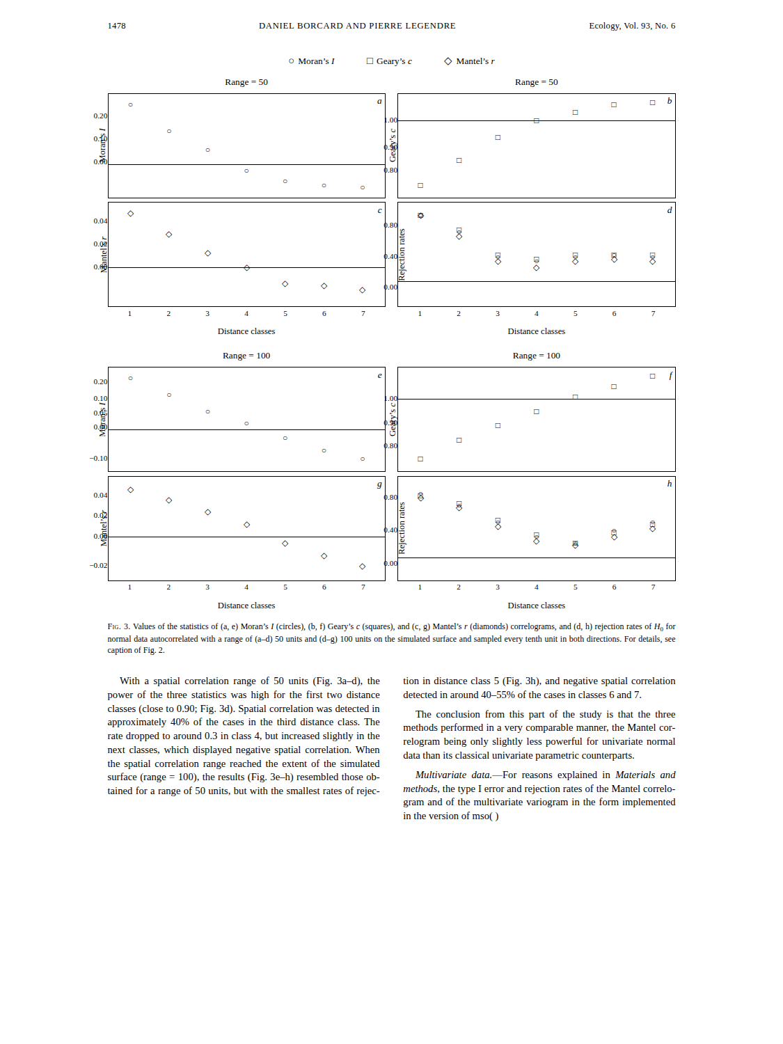1478 Daniel Borcard and Pierre Legendre Ecology, Vol. 93, No. 6
○Moran’s I □Geary’s c ◇Mantel’s r
Range = 50
Range = 50
a Moran’s I 0.20 0.10 0.00
b Geary’s c 1.00 0.90 0.80
c Mantel’s r 0.04 0.02 0.00
1 2 3 4 5 6 7
Distance classes
d Rejection rates 0.80 0.40 0.00
1 2 3 4 5 6 7
Distance classes
Range = 100
Range = 100
e Moran’s I 0.20 0.10 0.05 0.00 −0.10
f Geary’s c 1.00 0.90 0.80
g Mantel’s r 0.04 0.02 0.00 −0.02
1 2 3 4 5 6 7
Distance classes
h Rejection rates 0.80 0.40 0.00
1 2 3 4 5 6 7
Distance classes
Fig. 3. Values of the statistics of (a, e) Moran’s I (circles), (b, f) Geary’s c (squares), and (c, g) Mantel’s r (diamonds) correlograms, and (d, h) rejection rates of H0 for normal data autocorrelated with a range of (a–d) 50 units and (d–g) 100 units on the simulated surface and sampled every tenth unit in both directions. For details, see caption of Fig. 2.
With a spatial correlation range of 50 units (Fig. 3a–d), the power of the three statistics was high for the first two distance classes (close to 0.90; Fig. 3d). Spatial correlation was detected in approximately 40% of the cases in the third distance class. The rate dropped to around 0.3 in class 4, but increased slightly in the next classes, which displayed negative spatial correlation. When the spatial correlation range reached the extent of the simulated surface (range = 100), the results (Fig. 3e–h) resembled those obtained for a range of 50 units, but with the smallest rates of rejection in distance class 5 (Fig. 3h), and negative spatial correlation detected in around 40–55% of the cases in classes 6 and 7.
The conclusion from this part of the study is that the three methods performed in a very comparable manner, the Mantel correlogram being only slightly less powerful for univariate normal data than its classical univariate parametric counterparts.
Multivariate data.—For reasons explained in Materials and methods, the type I error and rejection rates of the Mantel correlogram and of the multivariate variogram in the form implemented in the version of mso( )